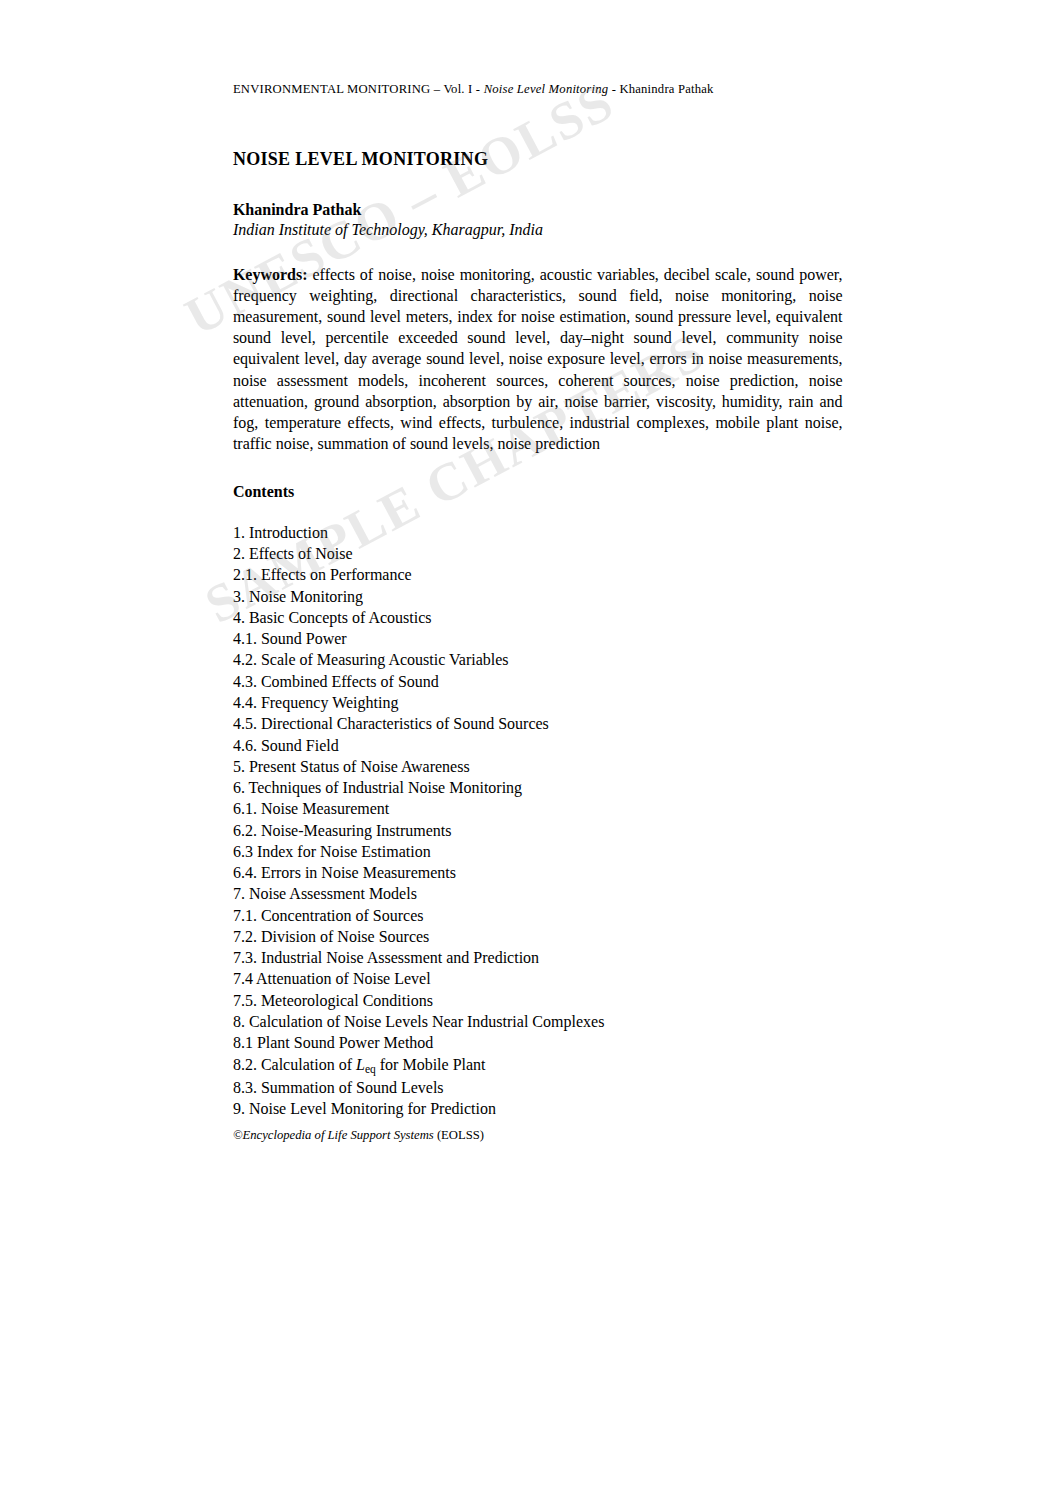ENVIRONMENTAL MONITORING – Vol. I - Noise Level Monitoring - Khanindra Pathak
NOISE LEVEL MONITORING
Khanindra Pathak
Indian Institute of Technology, Kharagpur, India
Keywords: effects of noise, noise monitoring, acoustic variables, decibel scale, sound power, frequency weighting, directional characteristics, sound field, noise monitoring, noise measurement, sound level meters, index for noise estimation, sound pressure level, equivalent sound level, percentile exceeded sound level, day–night sound level, community noise equivalent level, day average sound level, noise exposure level, errors in noise measurements, noise assessment models, incoherent sources, coherent sources, noise prediction, noise attenuation, ground absorption, absorption by air, noise barrier, viscosity, humidity, rain and fog, temperature effects, wind effects, turbulence, industrial complexes, mobile plant noise, traffic noise, summation of sound levels, noise prediction
Contents
1. Introduction
2. Effects of Noise
2.1. Effects on Performance
3. Noise Monitoring
4. Basic Concepts of Acoustics
4.1. Sound Power
4.2. Scale of Measuring Acoustic Variables
4.3. Combined Effects of Sound
4.4. Frequency Weighting
4.5. Directional Characteristics of Sound Sources
4.6. Sound Field
5. Present Status of Noise Awareness
6. Techniques of Industrial Noise Monitoring
6.1. Noise Measurement
6.2. Noise-Measuring Instruments
6.3 Index for Noise Estimation
6.4. Errors in Noise Measurements
7. Noise Assessment Models
7.1. Concentration of Sources
7.2. Division of Noise Sources
7.3. Industrial Noise Assessment and Prediction
7.4 Attenuation of Noise Level
7.5. Meteorological Conditions
8. Calculation of Noise Levels Near Industrial Complexes
8.1 Plant Sound Power Method
8.2. Calculation of Leq for Mobile Plant
8.3. Summation of Sound Levels
9. Noise Level Monitoring for Prediction
©Encyclopedia of Life Support Systems (EOLSS)
UNESCO – EOLSS
SAMPLE CHAPTERS